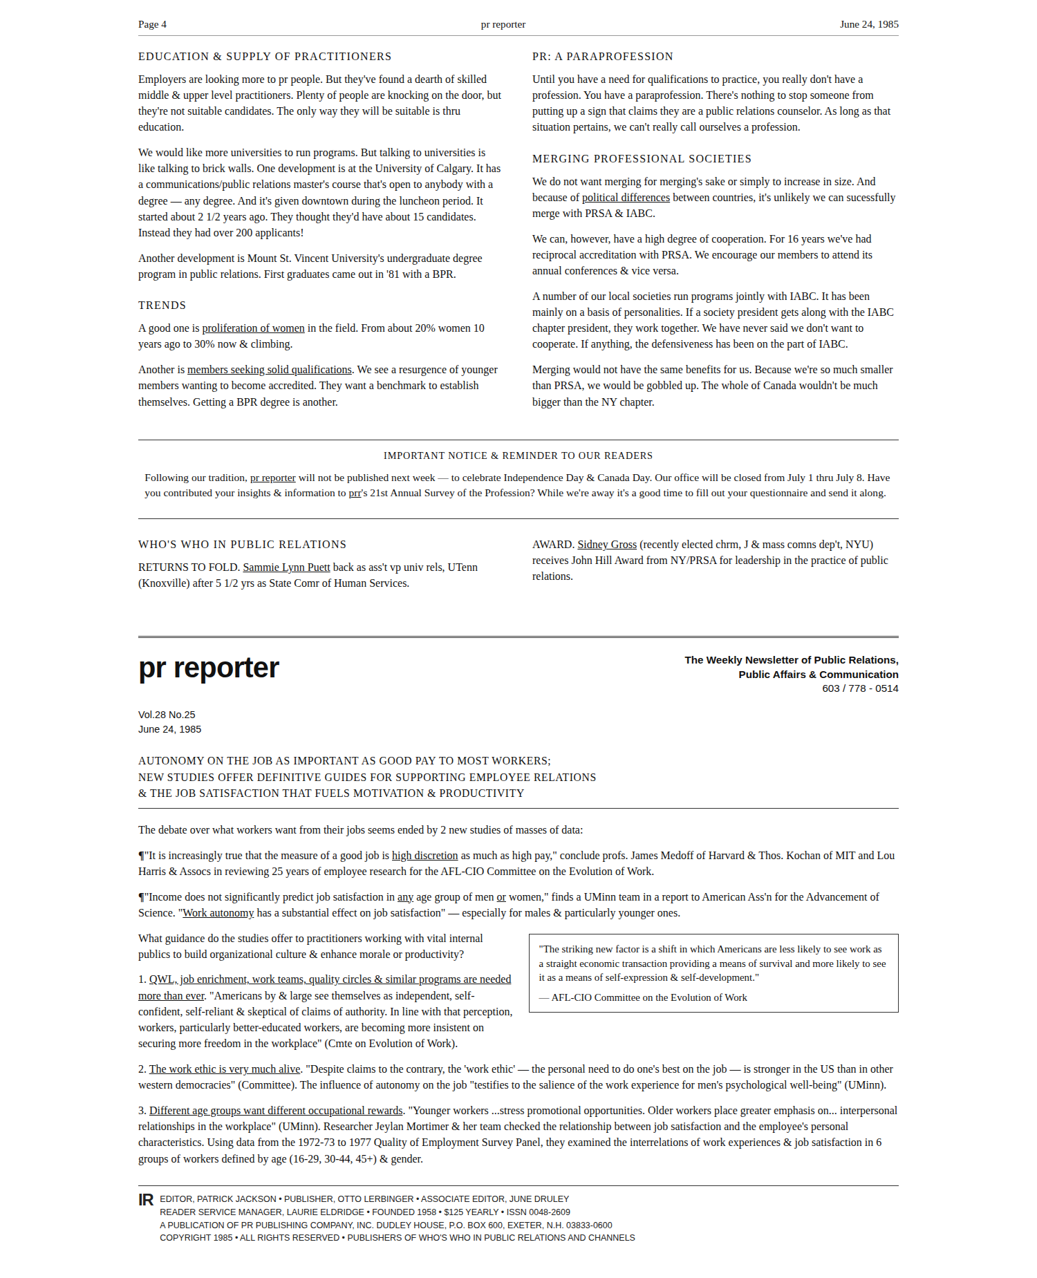Page 4 pr reporter June 24, 1985
Education & Supply of Practitioners
Employers are looking more to pr people. But they've found a dearth of skilled middle & upper level practitioners. Plenty of people are knocking on the door, but they're not suitable candidates. The only way they will be suitable is thru education.
We would like more universities to run programs. But talking to universities is like talking to brick walls. One development is at the University of Calgary. It has a communications/public relations master's course that's open to anybody with a degree — any degree. And it's given downtown during the luncheon period. It started about 2 1/2 years ago. They thought they'd have about 15 candidates. Instead they had over 200 applicants!
Another development is Mount St. Vincent University's undergraduate degree program in public relations. First graduates came out in '81 with a BPR.
Trends
A good one is proliferation of women in the field. From about 20% women 10 years ago to 30% now & climbing.
Another is members seeking solid qualifications. We see a resurgence of younger members wanting to become accredited. They want a benchmark to establish themselves. Getting a BPR degree is another.
PR: A Paraprofession
Until you have a need for qualifications to practice, you really don't have a profession. You have a paraprofession. There's nothing to stop someone from putting up a sign that claims they are a public relations counselor. As long as that situation pertains, we can't really call ourselves a profession.
Merging Professional Societies
We do not want merging for merging's sake or simply to increase in size. And because of political differences between countries, it's unlikely we can sucessfully merge with PRSA & IABC.
We can, however, have a high degree of cooperation. For 16 years we've had reciprocal accreditation with PRSA. We encourage our members to attend its annual conferences & vice versa.
A number of our local societies run programs jointly with IABC. It has been mainly on a basis of personalities. If a society president gets along with the IABC chapter president, they work together. We have never said we don't want to cooperate. If anything, the defensiveness has been on the part of IABC.
Merging would not have the same benefits for us. Because we're so much smaller than PRSA, we would be gobbled up. The whole of Canada wouldn't be much bigger than the NY chapter.
Important Notice & Reminder to Our Readers
Following our tradition, pr reporter will not be published next week — to celebrate Independence Day & Canada Day. Our office will be closed from July 1 thru July 8. Have you contributed your insights & information to prr's 21st Annual Survey of the Profession? While we're away it's a good time to fill out your questionnaire and send it along.
Who's Who in Public Relations
RETURNS TO FOLD. Sammie Lynn Puett back as ass't vp univ rels, UTenn (Knoxville) after 5 1/2 yrs as State Comr of Human Services.
AWARD. Sidney Gross (recently elected chrm, J & mass comns dep't, NYU) receives John Hill Award from NY/PRSA for leadership in the practice of public relations.
pr reporter
The Weekly Newsletter of Public Relations,
Public Affairs & Communication
603 / 778 - 0514
Vol.28 No.25
June 24, 1985
Autonomy on the Job as Important as Good Pay to Most Workers;
New Studies Offer Definitive Guides for Supporting Employee Relations
& the Job Satisfaction That Fuels Motivation & Productivity
The debate over what workers want from their jobs seems ended by 2 new studies of masses of data:
¶"It is increasingly true that the measure of a good job is high discretion as much as high pay," conclude profs. James Medoff of Harvard & Thos. Kochan of MIT and Lou Harris & Assocs in reviewing 25 years of employee research for the AFL-CIO Committee on the Evolution of Work.
¶"Income does not significantly predict job satisfaction in any age group of men or women," finds a UMinn team in a report to American Ass'n for the Advancement of Science. "Work autonomy has a substantial effect on job satisfaction" — especially for males & particularly younger ones.
"The striking new factor is a shift in which Americans are less likely to see work as a straight economic transaction providing a means of survival and more likely to see it as a means of self-expression & self-development."
— AFL-CIO Committee on the Evolution of Work
What guidance do the studies offer to practitioners working with vital internal publics to build organizational culture & enhance morale or productivity?
1. QWL, job enrichment, work teams, quality circles & similar programs are needed more than ever. "Americans by & large see themselves as independent, self-confident, self-reliant & skeptical of claims of authority. In line with that perception, workers, particularly better-educated workers, are becoming more insistent on securing more freedom in the workplace" (Cmte on Evolution of Work).
2. The work ethic is very much alive. "Despite claims to the contrary, the 'work ethic' — the personal need to do one's best on the job — is stronger in the US than in other western democracies" (Committee). The influence of autonomy on the job "testifies to the salience of the work experience for men's psychological well-being" (UMinn).
3. Different age groups want different occupational rewards. "Younger workers ...stress promotional opportunities. Older workers place greater emphasis on... interpersonal relationships in the workplace" (UMinn). Researcher Jeylan Mortimer & her team checked the relationship between job satisfaction and the employee's personal characteristics. Using data from the 1972-73 to 1977 Quality of Employment Survey Panel, they examined the interrelations of work experiences & job satisfaction in 6 groups of workers defined by age (16-29, 30-44, 45+) & gender.
IR
EDITOR, PATRICK JACKSON • PUBLISHER, OTTO LERBINGER • ASSOCIATE EDITOR, JUNE DRULEY
READER SERVICE MANAGER, LAURIE ELDRIDGE • FOUNDED 1958 • $125 YEARLY • ISSN 0048-2609
A PUBLICATION OF PR PUBLISHING COMPANY, INC. DUDLEY HOUSE, P.O. BOX 600, EXETER, N.H. 03833-0600
COPYRIGHT 1985 • ALL RIGHTS RESERVED • PUBLISHERS OF WHO'S WHO IN PUBLIC RELATIONS AND CHANNELS